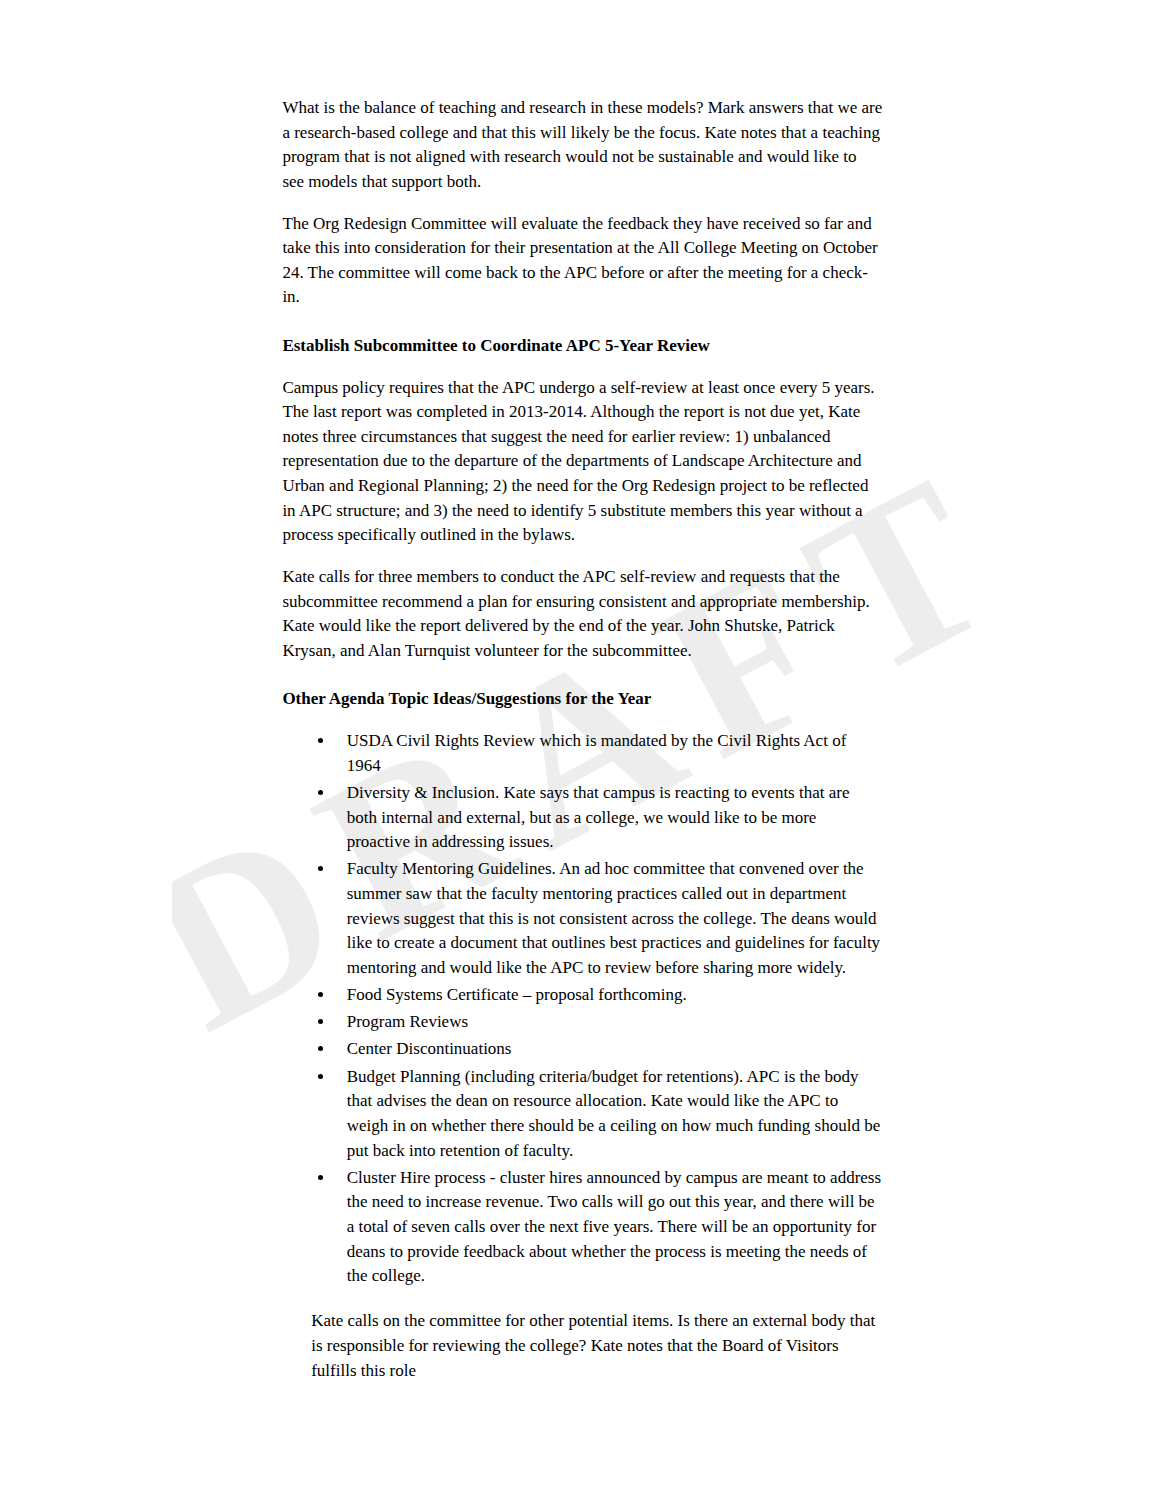DRAFT
What is the balance of teaching and research in these models? Mark answers that we are a research-based college and that this will likely be the focus. Kate notes that a teaching program that is not aligned with research would not be sustainable and would like to see models that support both.
The Org Redesign Committee will evaluate the feedback they have received so far and take this into consideration for their presentation at the All College Meeting on October 24. The committee will come back to the APC before or after the meeting for a check-in.
Establish Subcommittee to Coordinate APC 5-Year Review
Campus policy requires that the APC undergo a self-review at least once every 5 years. The last report was completed in 2013-2014. Although the report is not due yet, Kate notes three circumstances that suggest the need for earlier review: 1) unbalanced representation due to the departure of the departments of Landscape Architecture and Urban and Regional Planning; 2) the need for the Org Redesign project to be reflected in APC structure; and 3) the need to identify 5 substitute members this year without a process specifically outlined in the bylaws.
Kate calls for three members to conduct the APC self-review and requests that the subcommittee recommend a plan for ensuring consistent and appropriate membership. Kate would like the report delivered by the end of the year. John Shutske, Patrick Krysan, and Alan Turnquist volunteer for the subcommittee.
Other Agenda Topic Ideas/Suggestions for the Year
USDA Civil Rights Review which is mandated by the Civil Rights Act of 1964
Diversity & Inclusion. Kate says that campus is reacting to events that are both internal and external, but as a college, we would like to be more proactive in addressing issues.
Faculty Mentoring Guidelines. An ad hoc committee that convened over the summer saw that the faculty mentoring practices called out in department reviews suggest that this is not consistent across the college. The deans would like to create a document that outlines best practices and guidelines for faculty mentoring and would like the APC to review before sharing more widely.
Food Systems Certificate – proposal forthcoming.
Program Reviews
Center Discontinuations
Budget Planning (including criteria/budget for retentions). APC is the body that advises the dean on resource allocation. Kate would like the APC to weigh in on whether there should be a ceiling on how much funding should be put back into retention of faculty.
Cluster Hire process - cluster hires announced by campus are meant to address the need to increase revenue. Two calls will go out this year, and there will be a total of seven calls over the next five years. There will be an opportunity for deans to provide feedback about whether the process is meeting the needs of the college.
Kate calls on the committee for other potential items. Is there an external body that is responsible for reviewing the college? Kate notes that the Board of Visitors fulfills this role